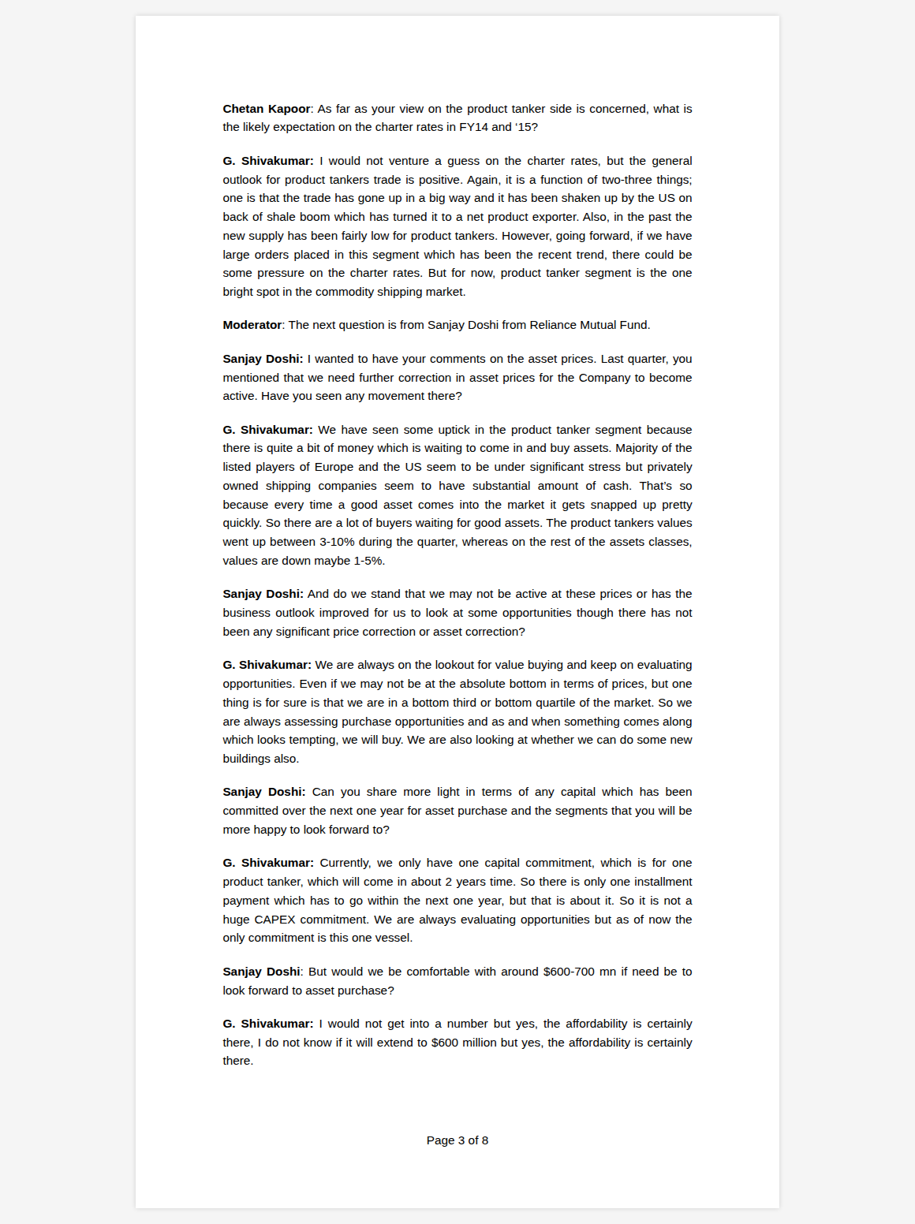Chetan Kapoor: As far as your view on the product tanker side is concerned, what is the likely expectation on the charter rates in FY14 and ‘15?
G. Shivakumar: I would not venture a guess on the charter rates, but the general outlook for product tankers trade is positive. Again, it is a function of two-three things; one is that the trade has gone up in a big way and it has been shaken up by the US on back of shale boom which has turned it to a net product exporter. Also, in the past the new supply has been fairly low for product tankers. However, going forward, if we have large orders placed in this segment which has been the recent trend, there could be some pressure on the charter rates. But for now, product tanker segment is the one bright spot in the commodity shipping market.
Moderator: The next question is from Sanjay Doshi from Reliance Mutual Fund.
Sanjay Doshi: I wanted to have your comments on the asset prices. Last quarter, you mentioned that we need further correction in asset prices for the Company to become active. Have you seen any movement there?
G. Shivakumar: We have seen some uptick in the product tanker segment because there is quite a bit of money which is waiting to come in and buy assets. Majority of the listed players of Europe and the US seem to be under significant stress but privately owned shipping companies seem to have substantial amount of cash. That’s so because every time a good asset comes into the market it gets snapped up pretty quickly. So there are a lot of buyers waiting for good assets. The product tankers values went up between 3-10% during the quarter, whereas on the rest of the assets classes, values are down maybe 1-5%.
Sanjay Doshi: And do we stand that we may not be active at these prices or has the business outlook improved for us to look at some opportunities though there has not been any significant price correction or asset correction?
G. Shivakumar: We are always on the lookout for value buying and keep on evaluating opportunities. Even if we may not be at the absolute bottom in terms of prices, but one thing is for sure is that we are in a bottom third or bottom quartile of the market. So we are always assessing purchase opportunities and as and when something comes along which looks tempting, we will buy. We are also looking at whether we can do some new buildings also.
Sanjay Doshi: Can you share more light in terms of any capital which has been committed over the next one year for asset purchase and the segments that you will be more happy to look forward to?
G. Shivakumar: Currently, we only have one capital commitment, which is for one product tanker, which will come in about 2 years time. So there is only one installment payment which has to go within the next one year, but that is about it. So it is not a huge CAPEX commitment. We are always evaluating opportunities but as of now the only commitment is this one vessel.
Sanjay Doshi: But would we be comfortable with around $600-700 mn if need be to look forward to asset purchase?
G. Shivakumar: I would not get into a number but yes, the affordability is certainly there, I do not know if it will extend to $600 million but yes, the affordability is certainly there.
Page 3 of 8